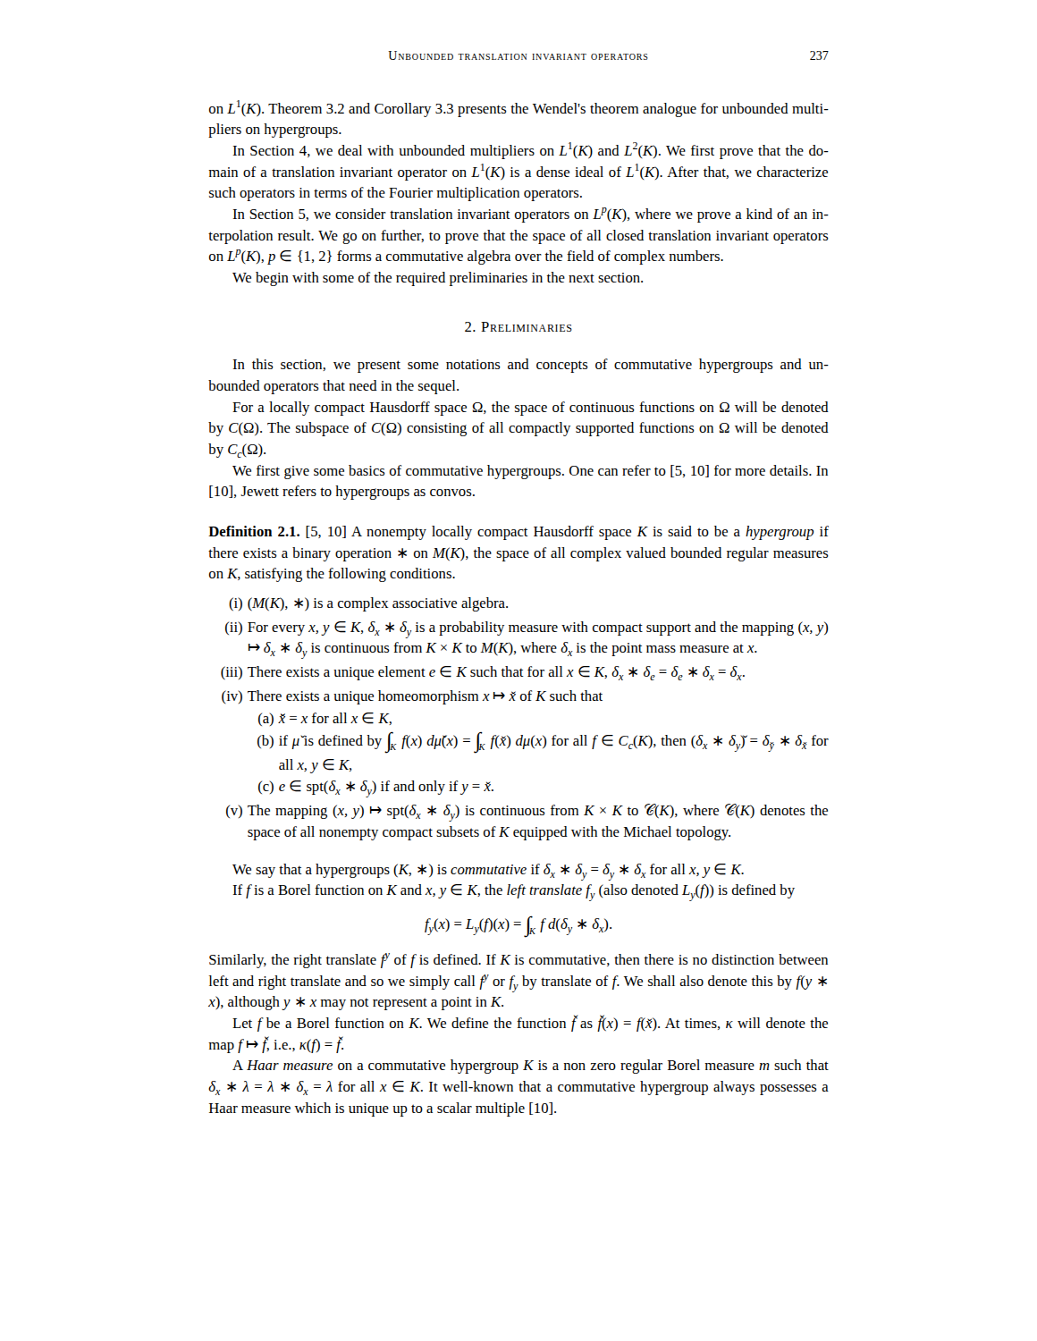Unbounded translation invariant operators 237
on L1(K). Theorem 3.2 and Corollary 3.3 presents the Wendel's theorem analogue for unbounded multipliers on hypergroups.
In Section 4, we deal with unbounded multipliers on L1(K) and L2(K). We first prove that the domain of a translation invariant operator on L1(K) is a dense ideal of L1(K). After that, we characterize such operators in terms of the Fourier multiplication operators.
In Section 5, we consider translation invariant operators on Lp(K), where we prove a kind of an interpolation result. We go on further, to prove that the space of all closed translation invariant operators on Lp(K), p ∈ {1, 2} forms a commutative algebra over the field of complex numbers.
We begin with some of the required preliminaries in the next section.
2. Preliminaries
In this section, we present some notations and concepts of commutative hypergroups and unbounded operators that need in the sequel.
For a locally compact Hausdorff space Ω, the space of continuous functions on Ω will be denoted by C(Ω). The subspace of C(Ω) consisting of all compactly supported functions on Ω will be denoted by Cc(Ω).
We first give some basics of commutative hypergroups. One can refer to [5, 10] for more details. In [10], Jewett refers to hypergroups as convos.
Definition 2.1. [5, 10] A nonempty locally compact Hausdorff space K is said to be a hypergroup if there exists a binary operation ∗ on M(K), the space of all complex valued bounded regular measures on K, satisfying the following conditions.
(i)(M(K), ∗) is a complex associative algebra.
(ii) For every x, y ∈ K, δx ∗ δy is a probability measure with compact support and the mapping (x, y) ↦ δx ∗ δy is continuous from K × K to M(K), where δx is the point mass measure at x.
(iii) There exists a unique element e ∈ K such that for all x ∈ K, δx ∗ δe = δe ∗ δx = δx.
(iv) There exists a unique homeomorphism x ↦ x̌ of K such that
(a) x̌̌ = x for all x ∈ K,
(b) if μ̌ is defined by ∫K f(x) dμ̌(x) = ∫K f(x̌) dμ(x) for all f ∈ Cc(K), then (δx ∗ δy)̌ = δy̌ ∗ δx̌ for all x, y ∈ K,
(c) e ∈ spt(δx ∗ δy) if and only if y = x̌.
(v) The mapping (x, y) ↦ spt(δx ∗ δy) is continuous from K × K to 𝒞(K), where 𝒞(K) denotes the space of all nonempty compact subsets of K equipped with the Michael topology.
We say that a hypergroups (K, ∗) is commutative if δx ∗ δy = δy ∗ δx for all x, y ∈ K.
If f is a Borel function on K and x, y ∈ K, the left translate fy (also denoted Ly(f)) is defined by
fy(x) = Ly(f)(x) = ∫K f d(δy ∗ δx).
Similarly, the right translate fy of f is defined. If K is commutative, then there is no distinction between left and right translate and so we simply call fy or fy by translate of f. We shall also denote this by f(y ∗ x), although y ∗ x may not represent a point in K.
Let f be a Borel function on K. We define the function f̌ as f̌(x) = f(x̌). At times, κ will denote the map f ↦ f̌, i.e., κ(f) = f̌.
A Haar measure on a commutative hypergroup K is a non zero regular Borel measure m such that δx ∗ λ = λ ∗ δx = λ for all x ∈ K. It well-known that a commutative hypergroup always possesses a Haar measure which is unique up to a scalar multiple [10].